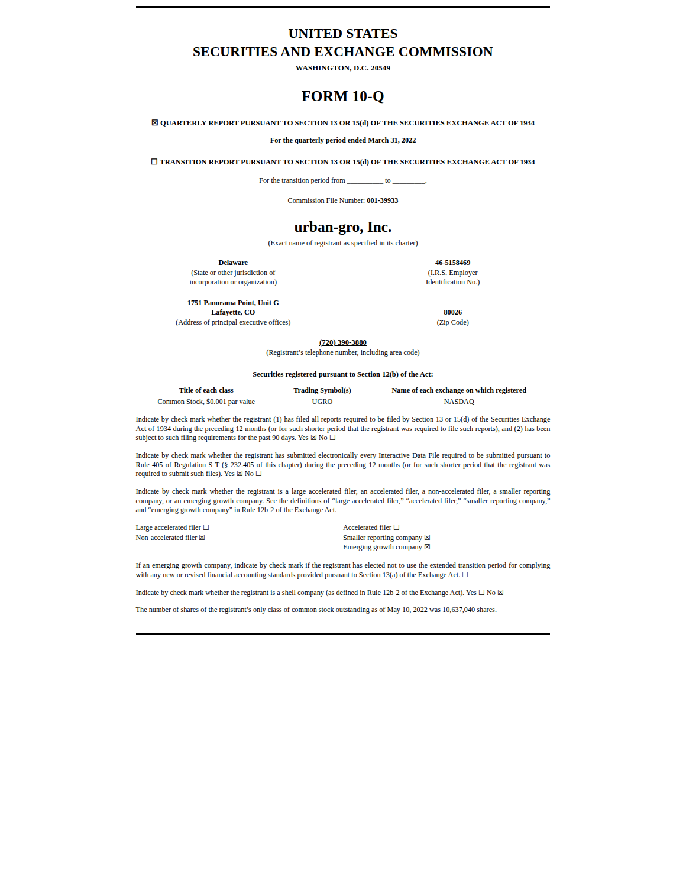UNITED STATES
SECURITIES AND EXCHANGE COMMISSION
WASHINGTON, D.C. 20549
FORM 10-Q
☒ QUARTERLY REPORT PURSUANT TO SECTION 13 OR 15(d) OF THE SECURITIES EXCHANGE ACT OF 1934
For the quarterly period ended March 31, 2022
☐ TRANSITION REPORT PURSUANT TO SECTION 13 OR 15(d) OF THE SECURITIES EXCHANGE ACT OF 1934
For the transition period from __________ to _________.
Commission File Number: 001-39933
urban-gro, Inc.
(Exact name of registrant as specified in its charter)
| Delaware | | 46-5158469 |
| (State or other jurisdiction of | | (I.R.S. Employer |
| incorporation or organization) | | Identification No.) |
| 1751 Panorama Point, Unit G | | |
| Lafayette, CO | | 80026 |
| (Address of principal executive offices) | | (Zip Code) |
(720) 390-3880
(Registrant’s telephone number, including area code)
Securities registered pursuant to Section 12(b) of the Act:
| Title of each class | Trading Symbol(s) | Name of each exchange on which registered |
| --- | --- | --- |
| Common Stock, $0.001 par value | UGRO | NASDAQ |
Indicate by check mark whether the registrant (1) has filed all reports required to be filed by Section 13 or 15(d) of the Securities Exchange Act of 1934 during the preceding 12 months (or for such shorter period that the registrant was required to file such reports), and (2) has been subject to such filing requirements for the past 90 days. Yes ☒ No ☐
Indicate by check mark whether the registrant has submitted electronically every Interactive Data File required to be submitted pursuant to Rule 405 of Regulation S-T (§ 232.405 of this chapter) during the preceding 12 months (or for such shorter period that the registrant was required to submit such files). Yes ☒ No ☐
Indicate by check mark whether the registrant is a large accelerated filer, an accelerated filer, a non-accelerated filer, a smaller reporting company, or an emerging growth company. See the definitions of “large accelerated filer,” “accelerated filer,” “smaller reporting company,” and “emerging growth company” in Rule 12b-2 of the Exchange Act.
| Large accelerated filer ☐ | Accelerated filer ☐ |
| Non-accelerated filer ☒ | Smaller reporting company ☒ |
| | Emerging growth company ☒ |
If an emerging growth company, indicate by check mark if the registrant has elected not to use the extended transition period for complying with any new or revised financial accounting standards provided pursuant to Section 13(a) of the Exchange Act. ☐
Indicate by check mark whether the registrant is a shell company (as defined in Rule 12b-2 of the Exchange Act). Yes ☐ No ☒
The number of shares of the registrant’s only class of common stock outstanding as of May 10, 2022 was 10,637,040 shares.